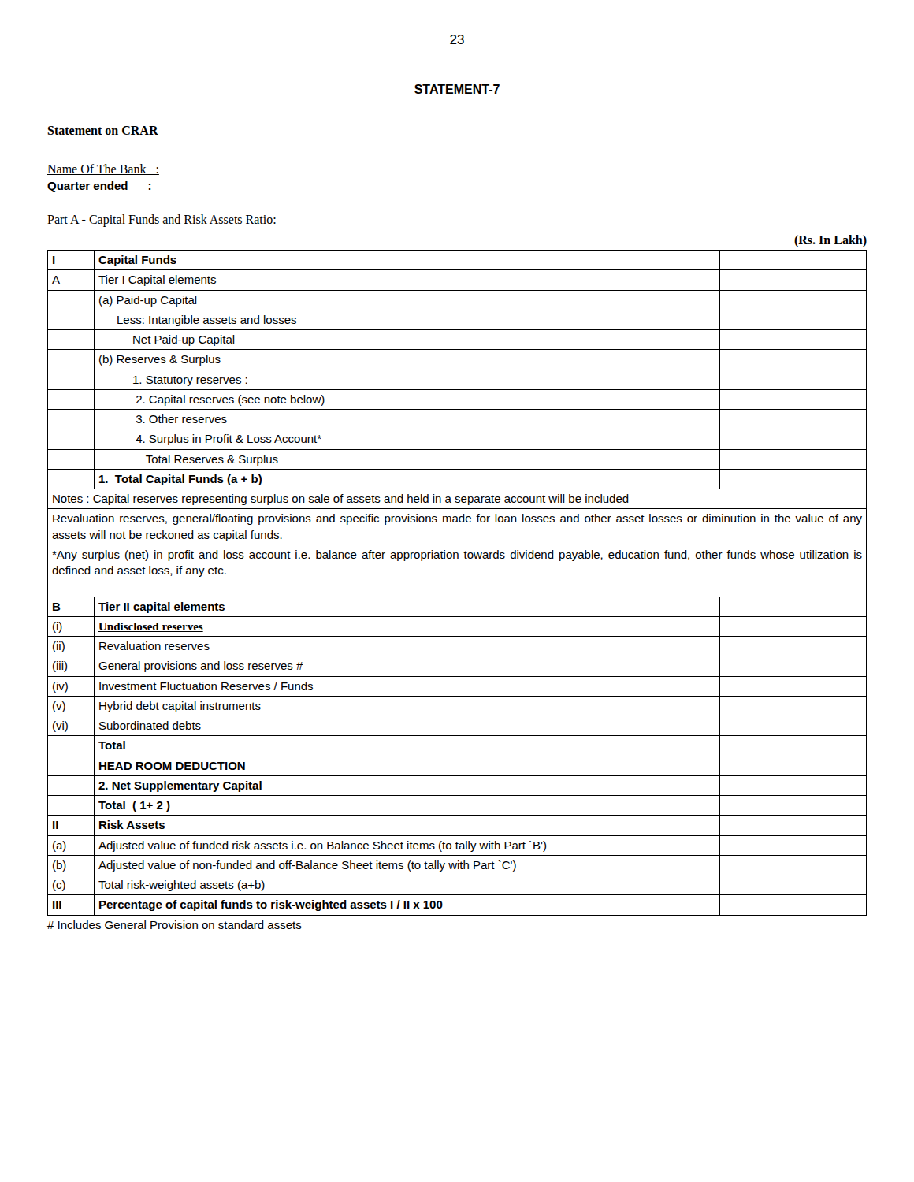23
STATEMENT-7
Statement on CRAR
Name Of The Bank :
Quarter ended :
Part A - Capital Funds and Risk Assets Ratio:
(Rs. In Lakh)
| I | Capital Funds | |
| A | Tier I Capital elements | |
| | (a) Paid-up Capital | |
| | Less: Intangible assets and losses | |
| | Net Paid-up Capital | |
| | (b) Reserves & Surplus | |
| | 1. Statutory reserves : | |
| | 2. Capital reserves (see note below) | |
| | 3. Other reserves | |
| | 4. Surplus in Profit & Loss Account* | |
| | Total Reserves & Surplus | |
| | 1. Total Capital Funds (a + b) | |
| Notes : Capital reserves representing surplus on sale of assets and held in a separate account will be included |
| Revaluation reserves, general/floating provisions and specific provisions made for loan losses and other asset losses or diminution in the value of any assets will not be reckoned as capital funds. |
| *Any surplus (net) in profit and loss account i.e. balance after appropriation towards dividend payable, education fund, other funds whose utilization is defined and asset loss, if any etc. |
| B | Tier II capital elements | |
| (i) | Undisclosed reserves | |
| (ii) | Revaluation reserves | |
| (iii) | General provisions and loss reserves # | |
| (iv) | Investment Fluctuation Reserves / Funds | |
| (v) | Hybrid debt capital instruments | |
| (vi) | Subordinated debts | |
| | Total | |
| | HEAD ROOM DEDUCTION | |
| | 2. Net Supplementary Capital | |
| | Total ( 1+ 2 ) | |
| II | Risk Assets | |
| (a) | Adjusted value of funded risk assets i.e. on Balance Sheet items (to tally with Part `B') | |
| (b) | Adjusted value of non-funded and off-Balance Sheet items (to tally with Part `C') | |
| (c) | Total risk-weighted assets (a+b) | |
| III | Percentage of capital funds to risk-weighted assets I / II x 100 | |
# Includes General Provision on standard assets